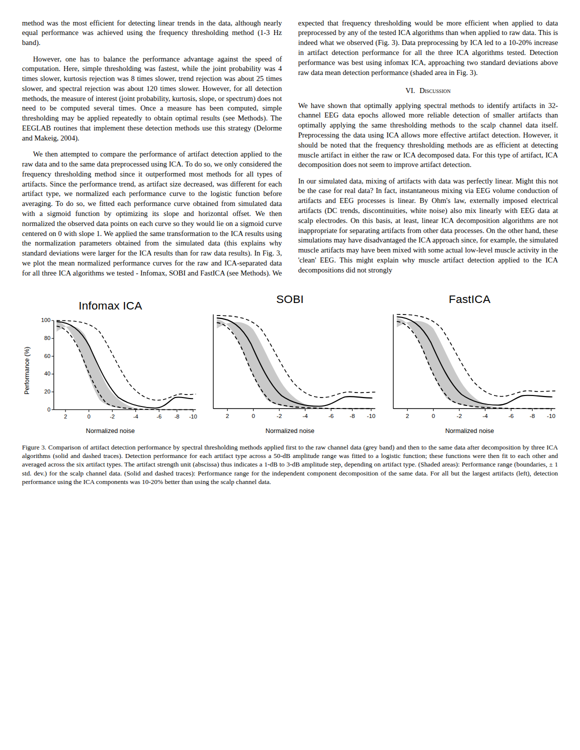method was the most efficient for detecting linear trends in the data, although nearly equal performance was achieved using the frequency thresholding method (1-3 Hz band).
However, one has to balance the performance advantage against the speed of computation. Here, simple thresholding was fastest, while the joint probability was 4 times slower, kurtosis rejection was 8 times slower, trend rejection was about 25 times slower, and spectral rejection was about 120 times slower. However, for all detection methods, the measure of interest (joint probability, kurtosis, slope, or spectrum) does not need to be computed several times. Once a measure has been computed, simple thresholding may be applied repeatedly to obtain optimal results (see Methods). The EEGLAB routines that implement these detection methods use this strategy (Delorme and Makeig, 2004).
We then attempted to compare the performance of artifact detection applied to the raw data and to the same data preprocessed using ICA. To do so, we only considered the frequency thresholding method since it outperformed most methods for all types of artifacts. Since the performance trend, as artifact size decreased, was different for each artifact type, we normalized each performance curve to the logistic function before averaging. To do so, we fitted each performance curve obtained from simulated data with a sigmoid function by optimizing its slope and horizontal offset. We then normalized the observed data points on each curve so they would lie on a sigmoid curve centered on 0 with slope 1. We applied the same transformation to the ICA results using the normalization parameters obtained from the simulated data (this explains why standard deviations were larger for the ICA results than for raw data results). In Fig. 3, we plot the mean normalized performance curves for the raw and ICA-separated data for all three ICA algorithms we tested - Infomax, SOBI and FastICA (see Methods). We expected that frequency thresholding would be more efficient when applied to data preprocessed by any of the tested ICA algorithms than when applied to raw data. This is indeed what we observed (Fig. 3). Data preprocessing by ICA led to a 10-20% increase in artifact detection performance for all the three ICA algorithms tested. Detection performance was best using infomax ICA, approaching two standard deviations above raw data mean detection performance (shaded area in Fig. 3).
VI. Discussion
We have shown that optimally applying spectral methods to identify artifacts in 32-channel EEG data epochs allowed more reliable detection of smaller artifacts than optimally applying the same thresholding methods to the scalp channel data itself. Preprocessing the data using ICA allows more effective artifact detection. However, it should be noted that the frequency thresholding methods are as efficient at detecting muscle artifact in either the raw or ICA decomposed data. For this type of artifact, ICA decomposition does not seem to improve artifact detection.
In our simulated data, mixing of artifacts with data was perfectly linear. Might this not be the case for real data? In fact, instantaneous mixing via EEG volume conduction of artifacts and EEG processes is linear. By Ohm's law, externally imposed electrical artifacts (DC trends, discontinuities, white noise) also mix linearly with EEG data at scalp electrodes. On this basis, at least, linear ICA decomposition algorithms are not inappropriate for separating artifacts from other data processes. On the other hand, these simulations may have disadvantaged the ICA approach since, for example, the simulated muscle artifacts may have been mixed with some actual low-level muscle activity in the 'clean' EEG. This might explain why muscle artifact detection applied to the ICA decompositions did not strongly
Infomax ICA
Performance (%)
100 80 60 40 20 0 2 0 -2 -4 -6 -8 -10
Normalized noise
SOBI
2 0 -2 -4 -6 -8 -10
Normalized noise
FastICA
2 0 -2 -4 -6 -8 -10
Normalized noise
Figure 3. Comparison of artifact detection performance by spectral thresholding methods applied first to the raw channel data (grey band) and then to the same data after decomposition by three ICA algorithms (solid and dashed traces). Detection performance for each artifact type across a 50-dB amplitude range was fitted to a logistic function; these functions were then fit to each other and averaged across the six artifact types. The artifact strength unit (abscissa) thus indicates a 1-dB to 3-dB amplitude step, depending on artifact type. (Shaded areas): Performance range (boundaries, ± 1 std. dev.) for the scalp channel data. (Solid and dashed traces): Performance range for the independent component decomposition of the same data. For all but the largest artifacts (left), detection performance using the ICA components was 10-20% better than using the scalp channel data.